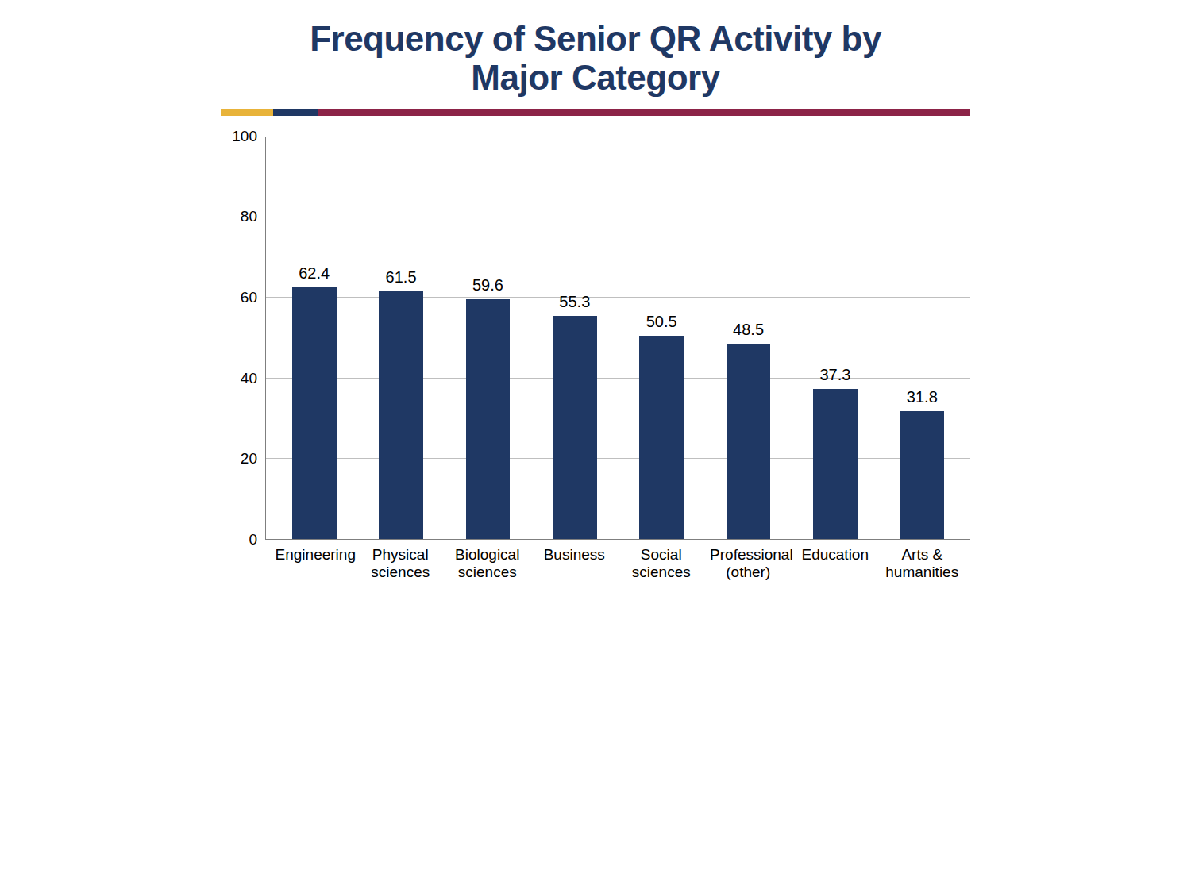Frequency of Senior QR Activity by
Major Category
100
80
60
40
20
0
62.4
61.5
59.6
55.3
50.5
48.5
37.3
31.8
Engineering
Physical
sciences
Biological
sciences
Business
Social
sciences
Professional
(other)
Education
Arts &
humanities